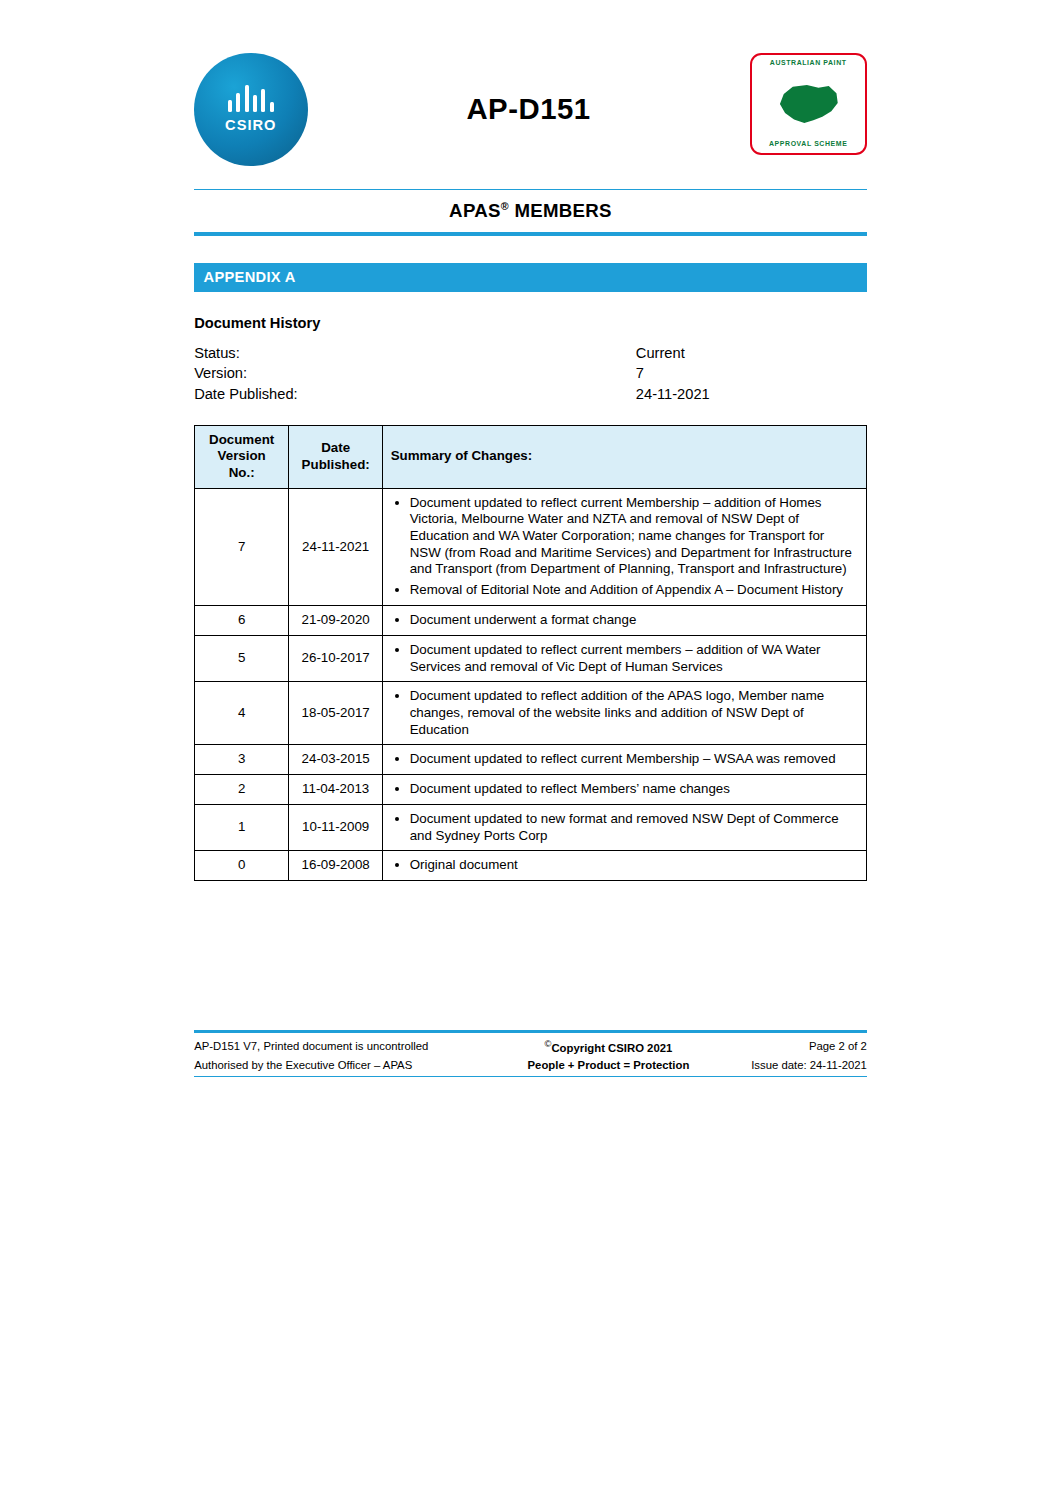CSIRO
AP-D151
AUSTRALIAN PAINT
APPROVAL SCHEME
APAS® MEMBERS
APPENDIX A
Document History
| Status: | Current |
| Version: | 7 |
| Date Published: | 24-11-2021 |
| Document Version No.: | Date Published: | Summary of Changes: |
| --- | --- | --- |
| 7 | 24-11-2021 | Document updated to reflect current Membership – addition of Homes Victoria, Melbourne Water and NZTA and removal of NSW Dept of Education and WA Water Corporation; name changes for Transport for NSW (from Road and Maritime Services) and Department for Infrastructure and Transport (from Department of Planning, Transport and Infrastructure) Removal of Editorial Note and Addition of Appendix A – Document History |
| 6 | 21-09-2020 | Document underwent a format change |
| 5 | 26-10-2017 | Document updated to reflect current members – addition of WA Water Services and removal of Vic Dept of Human Services |
| 4 | 18-05-2017 | Document updated to reflect addition of the APAS logo, Member name changes, removal of the website links and addition of NSW Dept of Education |
| 3 | 24-03-2015 | Document updated to reflect current Membership – WSAA was removed |
| 2 | 11-04-2013 | Document updated to reflect Members’ name changes |
| 1 | 10-11-2009 | Document updated to new format and removed NSW Dept of Commerce and Sydney Ports Corp |
| 0 | 16-09-2008 | Original document |
| AP-D151 V7, Printed document is uncontrolled | © Copyright CSIRO 2021 | Page 2 of 2 |
| Authorised by the Executive Officer – APAS | People + Product = Protection | Issue date: 24-11-2021 |